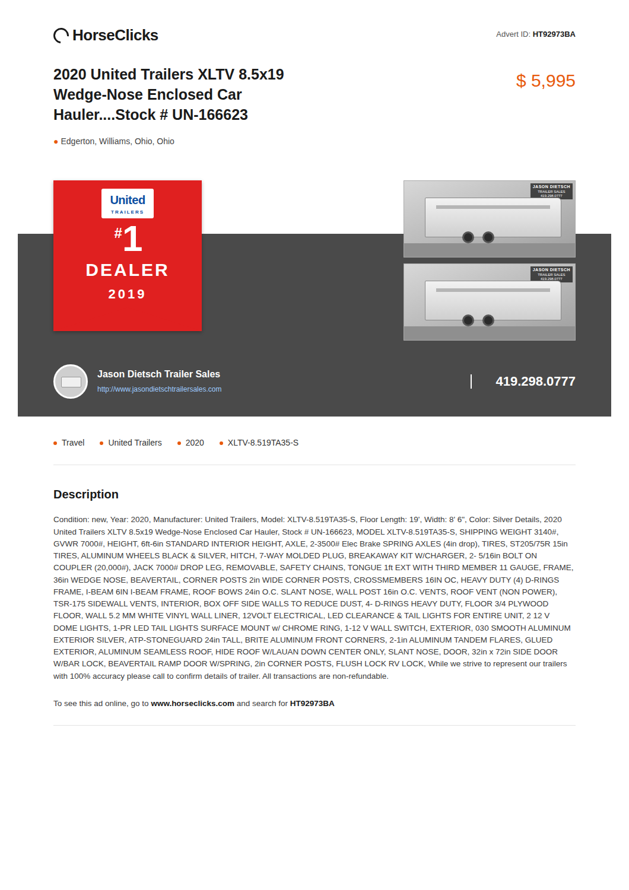HorseClicks
Advert ID: HT92973BA
2020 United Trailers XLTV 8.5x19 Wedge-Nose Enclosed Car Hauler....Stock # UN-166623
$ 5,995
●Edgerton, Williams, Ohio, Ohio
United TRAILERS
#1
DEALER
2019
JASON DIETSCHTRAILER SALES
419.298.0777
JASON DIETSCHTRAILER SALES
419.298.0777
Jason Dietsch Trailer Sales
http://www.jasondietschtrailersales.com
419.298.0777
Travel
United Trailers
2020
XLTV-8.519TA35-S
Description
Condition: new, Year: 2020, Manufacturer: United Trailers, Model: XLTV-8.519TA35-S, Floor Length: 19', Width: 8' 6", Color: Silver Details, 2020 United Trailers XLTV 8.5x19 Wedge-Nose Enclosed Car Hauler, Stock # UN-166623, MODEL XLTV-8.519TA35-S, SHIPPING WEIGHT 3140#, GVWR 7000#, HEIGHT, 6ft-6in STANDARD INTERIOR HEIGHT, AXLE, 2-3500# Elec Brake SPRING AXLES (4in drop), TIRES, ST205/75R 15in TIRES, ALUMINUM WHEELS BLACK & SILVER, HITCH, 7-WAY MOLDED PLUG, BREAKAWAY KIT W/CHARGER, 2- 5/16in BOLT ON COUPLER (20,000#), JACK 7000# DROP LEG, REMOVABLE, SAFETY CHAINS, TONGUE 1ft EXT WITH THIRD MEMBER 11 GAUGE, FRAME, 36in WEDGE NOSE, BEAVERTAIL, CORNER POSTS 2in WIDE CORNER POSTS, CROSSMEMBERS 16IN OC, HEAVY DUTY (4) D-RINGS FRAME, I-BEAM 6IN I-BEAM FRAME, ROOF BOWS 24in O.C. SLANT NOSE, WALL POST 16in O.C. VENTS, ROOF VENT (NON POWER), TSR-175 SIDEWALL VENTS, INTERIOR, BOX OFF SIDE WALLS TO REDUCE DUST, 4- D-RINGS HEAVY DUTY, FLOOR 3/4 PLYWOOD FLOOR, WALL 5.2 MM WHITE VINYL WALL LINER, 12VOLT ELECTRICAL, LED CLEARANCE & TAIL LIGHTS FOR ENTIRE UNIT, 2 12 V DOME LIGHTS, 1-PR LED TAIL LIGHTS SURFACE MOUNT w/ CHROME RING, 1-12 V WALL SWITCH, EXTERIOR, 030 SMOOTH ALUMINUM EXTERIOR SILVER, ATP-STONEGUARD 24in TALL, BRITE ALUMINUM FRONT CORNERS, 2-1in ALUMINUM TANDEM FLARES, GLUED EXTERIOR, ALUMINUM SEAMLESS ROOF, HIDE ROOF W/LAUAN DOWN CENTER ONLY, SLANT NOSE, DOOR, 32in x 72in SIDE DOOR W/BAR LOCK, BEAVERTAIL RAMP DOOR W/SPRING, 2in CORNER POSTS, FLUSH LOCK RV LOCK, While we strive to represent our trailers with 100% accuracy please call to confirm details of trailer. All transactions are non-refundable.
To see this ad online, go to www.horseclicks.com and search for HT92973BA